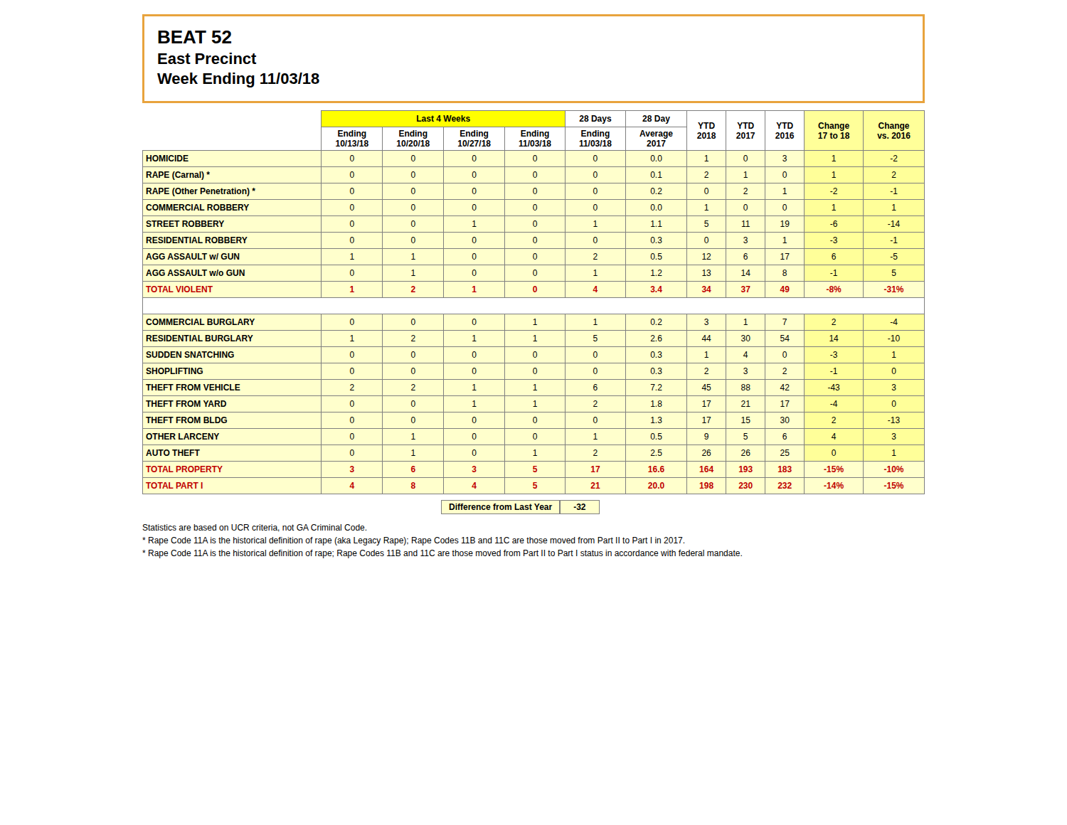BEAT 52
East Precinct
Week Ending 11/03/18
| | Last 4 Weeks | 28 Days | 28 Day | YTD 2018 | YTD 2017 | YTD 2016 | Change 17 to 18 | Change vs. 2016 |
| --- | --- | --- | --- | --- | --- | --- | --- | --- |
| | Ending 10/13/18 | Ending 10/20/18 | Ending 10/27/18 | Ending 11/03/18 | Ending 11/03/18 | Average 2017 |
| HOMICIDE | 0 | 0 | 0 | 0 | 0 | 0.0 | 1 | 0 | 3 | 1 | -2 |
| RAPE (Carnal) * | 0 | 0 | 0 | 0 | 0 | 0.1 | 2 | 1 | 0 | 1 | 2 |
| RAPE (Other Penetration) * | 0 | 0 | 0 | 0 | 0 | 0.2 | 0 | 2 | 1 | -2 | -1 |
| COMMERCIAL ROBBERY | 0 | 0 | 0 | 0 | 0 | 0.0 | 1 | 0 | 0 | 1 | 1 |
| STREET ROBBERY | 0 | 0 | 1 | 0 | 1 | 1.1 | 5 | 11 | 19 | -6 | -14 |
| RESIDENTIAL ROBBERY | 0 | 0 | 0 | 0 | 0 | 0.3 | 0 | 3 | 1 | -3 | -1 |
| AGG ASSAULT w/ GUN | 1 | 1 | 0 | 0 | 2 | 0.5 | 12 | 6 | 17 | 6 | -5 |
| AGG ASSAULT w/o GUN | 0 | 1 | 0 | 0 | 1 | 1.2 | 13 | 14 | 8 | -1 | 5 |
| TOTAL VIOLENT | 1 | 2 | 1 | 0 | 4 | 3.4 | 34 | 37 | 49 | -8% | -31% |
| COMMERCIAL BURGLARY | 0 | 0 | 0 | 1 | 1 | 0.2 | 3 | 1 | 7 | 2 | -4 |
| RESIDENTIAL BURGLARY | 1 | 2 | 1 | 1 | 5 | 2.6 | 44 | 30 | 54 | 14 | -10 |
| SUDDEN SNATCHING | 0 | 0 | 0 | 0 | 0 | 0.3 | 1 | 4 | 0 | -3 | 1 |
| SHOPLIFTING | 0 | 0 | 0 | 0 | 0 | 0.3 | 2 | 3 | 2 | -1 | 0 |
| THEFT FROM VEHICLE | 2 | 2 | 1 | 1 | 6 | 7.2 | 45 | 88 | 42 | -43 | 3 |
| THEFT FROM YARD | 0 | 0 | 1 | 1 | 2 | 1.8 | 17 | 21 | 17 | -4 | 0 |
| THEFT FROM BLDG | 0 | 0 | 0 | 0 | 0 | 1.3 | 17 | 15 | 30 | 2 | -13 |
| OTHER LARCENY | 0 | 1 | 0 | 0 | 1 | 0.5 | 9 | 5 | 6 | 4 | 3 |
| AUTO THEFT | 0 | 1 | 0 | 1 | 2 | 2.5 | 26 | 26 | 25 | 0 | 1 |
| TOTAL PROPERTY | 3 | 6 | 3 | 5 | 17 | 16.6 | 164 | 193 | 183 | -15% | -10% |
| TOTAL PART I | 4 | 8 | 4 | 5 | 21 | 20.0 | 198 | 230 | 232 | -14% | -15% |
Difference from Last Year-32
Statistics are based on UCR criteria, not GA Criminal Code.
* Rape Code 11A is the historical definition of rape (aka Legacy Rape); Rape Codes 11B and 11C are those moved from Part II to Part I in 2017.
* Rape Code 11A is the historical definition of rape; Rape Codes 11B and 11C are those moved from Part II to Part I status in accordance with federal mandate.